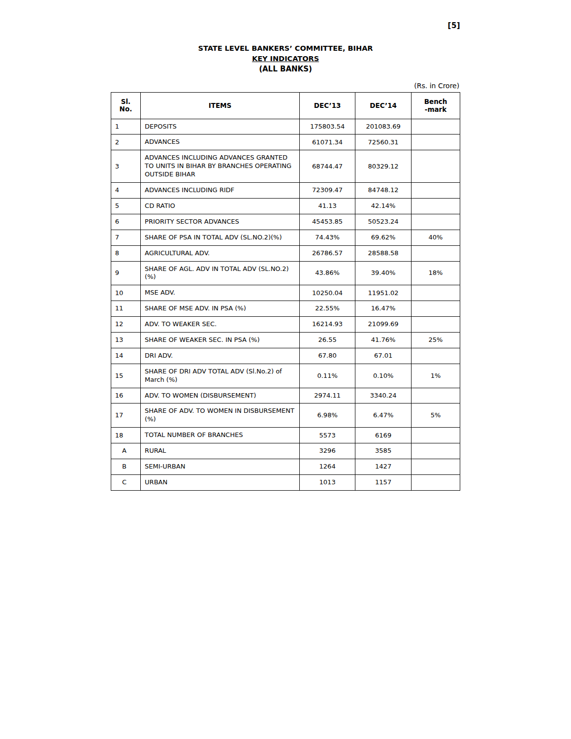[5]
STATE LEVEL BANKERS’ COMMITTEE, BIHAR
KEY INDICATORS
(ALL BANKS)
(Rs. in Crore)
| Sl. No. | ITEMS | DEC’13 | DEC’14 | Bench -mark |
| --- | --- | --- | --- | --- |
| 1 | DEPOSITS | 175803.54 | 201083.69 | |
| 2 | ADVANCES | 61071.34 | 72560.31 | |
| 3 | ADVANCES INCLUDING ADVANCES GRANTED TO UNITS IN BIHAR BY BRANCHES OPERATING OUTSIDE BIHAR | 68744.47 | 80329.12 | |
| 4 | ADVANCES INCLUDING RIDF | 72309.47 | 84748.12 | |
| 5 | CD RATIO | 41.13 | 42.14% | |
| 6 | PRIORITY SECTOR ADVANCES | 45453.85 | 50523.24 | |
| 7 | SHARE OF PSA IN TOTAL ADV (SL.NO.2)(%) | 74.43% | 69.62% | 40% |
| 8 | AGRICULTURAL ADV. | 26786.57 | 28588.58 | |
| 9 | SHARE OF AGL. ADV IN TOTAL ADV (SL.NO.2) (%) | 43.86% | 39.40% | 18% |
| 10 | MSE ADV. | 10250.04 | 11951.02 | |
| 11 | SHARE OF MSE ADV. IN PSA (%) | 22.55% | 16.47% | |
| 12 | ADV. TO WEAKER SEC. | 16214.93 | 21099.69 | |
| 13 | SHARE OF WEAKER SEC. IN PSA (%) | 26.55 | 41.76% | 25% |
| 14 | DRI ADV. | 67.80 | 67.01 | |
| 15 | SHARE OF DRI ADV TOTAL ADV (Sl.No.2) of March (%) | 0.11% | 0.10% | 1% |
| 16 | ADV. TO WOMEN (DISBURSEMENT) | 2974.11 | 3340.24 | |
| 17 | SHARE OF ADV. TO WOMEN IN DISBURSEMENT (%) | 6.98% | 6.47% | 5% |
| 18 | TOTAL NUMBER OF BRANCHES | 5573 | 6169 | |
| A | RURAL | 3296 | 3585 | |
| B | SEMI-URBAN | 1264 | 1427 | |
| C | URBAN | 1013 | 1157 | |